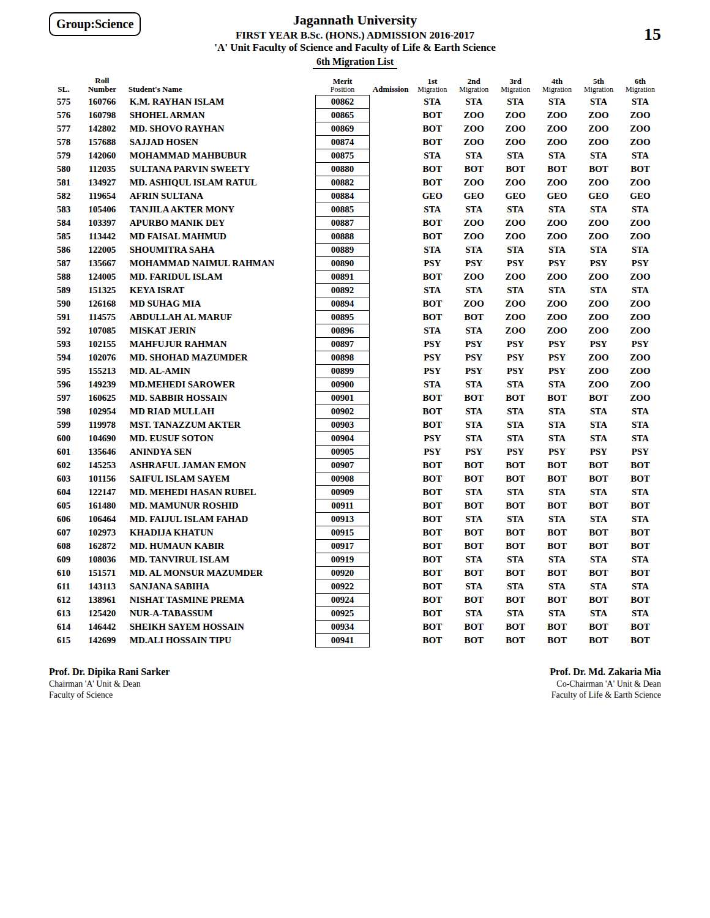Group:Science
15
Jagannath University
FIRST YEAR B.Sc. (HONS.) ADMISSION 2016-2017
'A' Unit Faculty of Science and Faculty of Life & Earth Science
6th Migration List
| SL. | Roll Number | Student's Name | Merit Position | Admission | 1st Migration | 2nd Migration | 3rd Migration | 4th Migration | 5th Migration | 6th Migration |
| --- | --- | --- | --- | --- | --- | --- | --- | --- | --- | --- |
| 575 | 160766 | K.M. RAYHAN ISLAM | 00862 | | STA | STA | STA | STA | STA | STA |
| 576 | 160798 | SHOHEL ARMAN | 00865 | | BOT | ZOO | ZOO | ZOO | ZOO | ZOO |
| 577 | 142802 | MD. SHOVO RAYHAN | 00869 | | BOT | ZOO | ZOO | ZOO | ZOO | ZOO |
| 578 | 157688 | SAJJAD HOSEN | 00874 | | BOT | ZOO | ZOO | ZOO | ZOO | ZOO |
| 579 | 142060 | MOHAMMAD MAHBUBUR | 00875 | | STA | STA | STA | STA | STA | STA |
| 580 | 112035 | SULTANA PARVIN SWEETY | 00880 | | BOT | BOT | BOT | BOT | BOT | BOT |
| 581 | 134927 | MD. ASHIQUL ISLAM RATUL | 00882 | | BOT | ZOO | ZOO | ZOO | ZOO | ZOO |
| 582 | 119654 | AFRIN SULTANA | 00884 | | GEO | GEO | GEO | GEO | GEO | GEO |
| 583 | 105406 | TANJILA AKTER MONY | 00885 | | STA | STA | STA | STA | STA | STA |
| 584 | 103397 | APURBO MANIK DEY | 00887 | | BOT | ZOO | ZOO | ZOO | ZOO | ZOO |
| 585 | 113442 | MD FAISAL MAHMUD | 00888 | | BOT | ZOO | ZOO | ZOO | ZOO | ZOO |
| 586 | 122005 | SHOUMITRA SAHA | 00889 | | STA | STA | STA | STA | STA | STA |
| 587 | 135667 | MOHAMMAD NAIMUL RAHMAN | 00890 | | PSY | PSY | PSY | PSY | PSY | PSY |
| 588 | 124005 | MD. FARIDUL ISLAM | 00891 | | BOT | ZOO | ZOO | ZOO | ZOO | ZOO |
| 589 | 151325 | KEYA ISRAT | 00892 | | STA | STA | STA | STA | STA | STA |
| 590 | 126168 | MD SUHAG MIA | 00894 | | BOT | ZOO | ZOO | ZOO | ZOO | ZOO |
| 591 | 114575 | ABDULLAH AL MARUF | 00895 | | BOT | BOT | ZOO | ZOO | ZOO | ZOO |
| 592 | 107085 | MISKAT JERIN | 00896 | | STA | STA | ZOO | ZOO | ZOO | ZOO |
| 593 | 102155 | MAHFUJUR RAHMAN | 00897 | | PSY | PSY | PSY | PSY | PSY | PSY |
| 594 | 102076 | MD. SHOHAD MAZUMDER | 00898 | | PSY | PSY | PSY | PSY | ZOO | ZOO |
| 595 | 155213 | MD. AL-AMIN | 00899 | | PSY | PSY | PSY | PSY | ZOO | ZOO |
| 596 | 149239 | MD.MEHEDI SAROWER | 00900 | | STA | STA | STA | STA | ZOO | ZOO |
| 597 | 160625 | MD. SABBIR HOSSAIN | 00901 | | BOT | BOT | BOT | BOT | BOT | ZOO |
| 598 | 102954 | MD RIAD MULLAH | 00902 | | BOT | STA | STA | STA | STA | STA |
| 599 | 119978 | MST. TANAZZUM AKTER | 00903 | | BOT | STA | STA | STA | STA | STA |
| 600 | 104690 | MD. EUSUF SOTON | 00904 | | PSY | STA | STA | STA | STA | STA |
| 601 | 135646 | ANINDYA SEN | 00905 | | PSY | PSY | PSY | PSY | PSY | PSY |
| 602 | 145253 | ASHRAFUL JAMAN EMON | 00907 | | BOT | BOT | BOT | BOT | BOT | BOT |
| 603 | 101156 | SAIFUL ISLAM SAYEM | 00908 | | BOT | BOT | BOT | BOT | BOT | BOT |
| 604 | 122147 | MD. MEHEDI HASAN RUBEL | 00909 | | BOT | STA | STA | STA | STA | STA |
| 605 | 161480 | MD. MAMUNUR ROSHID | 00911 | | BOT | BOT | BOT | BOT | BOT | BOT |
| 606 | 106464 | MD. FAIJUL ISLAM FAHAD | 00913 | | BOT | STA | STA | STA | STA | STA |
| 607 | 102973 | KHADIJA KHATUN | 00915 | | BOT | BOT | BOT | BOT | BOT | BOT |
| 608 | 162872 | MD. HUMAUN KABIR | 00917 | | BOT | BOT | BOT | BOT | BOT | BOT |
| 609 | 108036 | MD. TANVIRUL ISLAM | 00919 | | BOT | STA | STA | STA | STA | STA |
| 610 | 151571 | MD. AL MONSUR MAZUMDER | 00920 | | BOT | BOT | BOT | BOT | BOT | BOT |
| 611 | 143113 | SANJANA SABIHA | 00922 | | BOT | STA | STA | STA | STA | STA |
| 612 | 138961 | NISHAT TASMINE PREMA | 00924 | | BOT | BOT | BOT | BOT | BOT | BOT |
| 613 | 125420 | NUR-A-TABASSUM | 00925 | | BOT | STA | STA | STA | STA | STA |
| 614 | 146442 | SHEIKH SAYEM HOSSAIN | 00934 | | BOT | BOT | BOT | BOT | BOT | BOT |
| 615 | 142699 | MD.ALI HOSSAIN TIPU | 00941 | | BOT | BOT | BOT | BOT | BOT | BOT |
Prof. Dr. Dipika Rani Sarker
Chairman 'A' Unit & Dean
Faculty of Science
Prof. Dr. Md. Zakaria Mia
Co-Chairman 'A' Unit & Dean
Faculty of Life & Earth Science